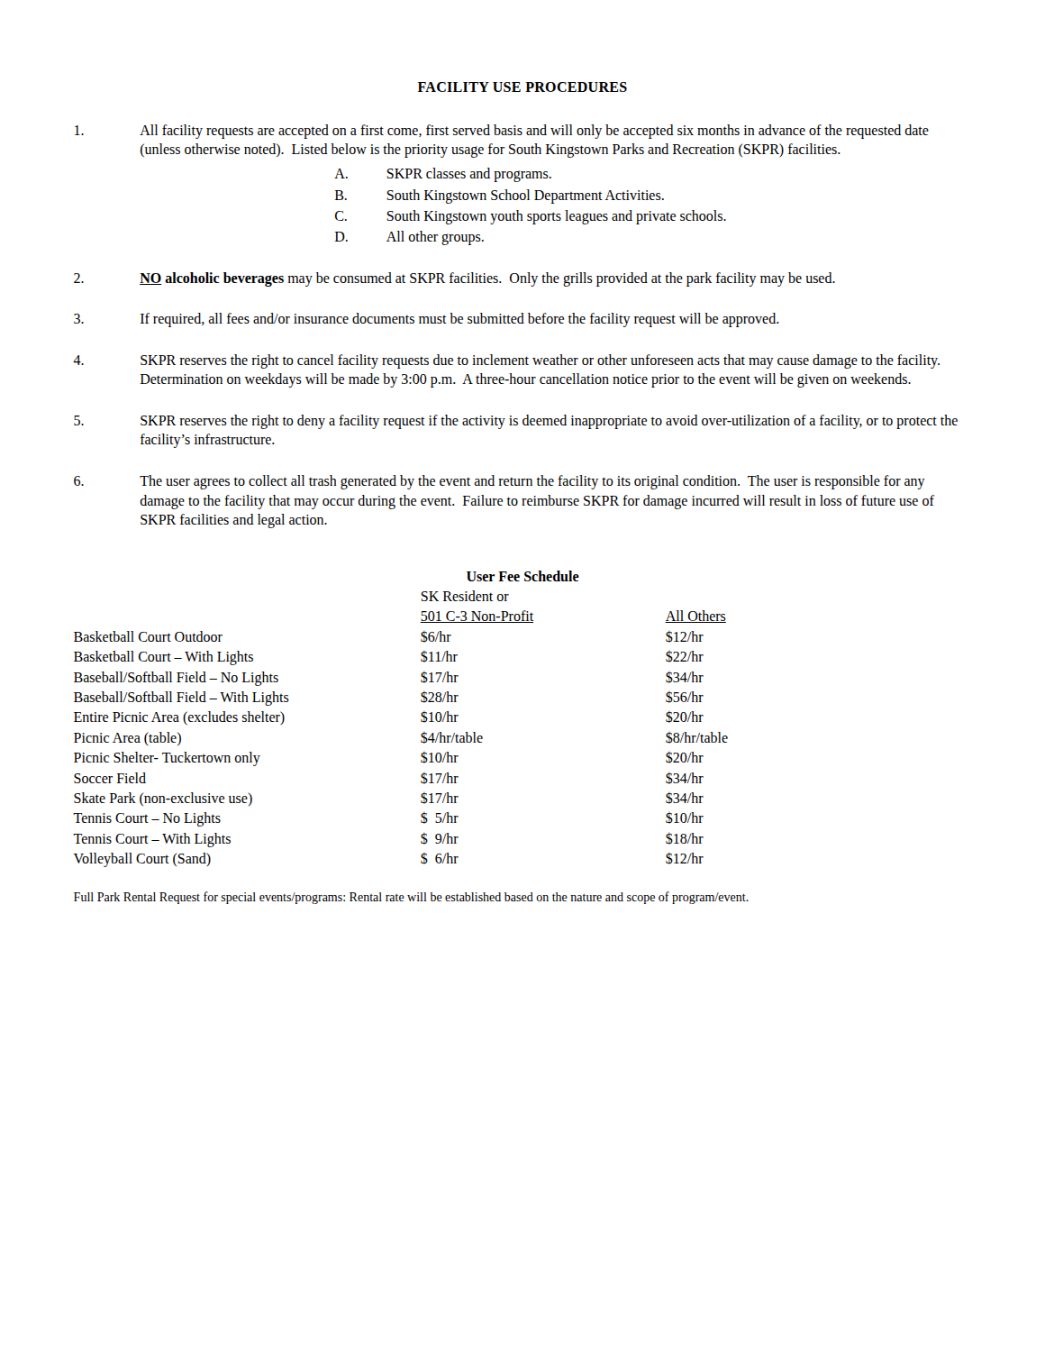FACILITY USE PROCEDURES
1. All facility requests are accepted on a first come, first served basis and will only be accepted six months in advance of the requested date (unless otherwise noted). Listed below is the priority usage for South Kingstown Parks and Recreation (SKPR) facilities.
A. SKPR classes and programs.
B. South Kingstown School Department Activities.
C. South Kingstown youth sports leagues and private schools.
D. All other groups.
2. NO alcoholic beverages may be consumed at SKPR facilities. Only the grills provided at the park facility may be used.
3. If required, all fees and/or insurance documents must be submitted before the facility request will be approved.
4. SKPR reserves the right to cancel facility requests due to inclement weather or other unforeseen acts that may cause damage to the facility. Determination on weekdays will be made by 3:00 p.m. A three-hour cancellation notice prior to the event will be given on weekends.
5. SKPR reserves the right to deny a facility request if the activity is deemed inappropriate to avoid over-utilization of a facility, or to protect the facility’s infrastructure.
6. The user agrees to collect all trash generated by the event and return the facility to its original condition. The user is responsible for any damage to the facility that may occur during the event. Failure to reimburse SKPR for damage incurred will result in loss of future use of SKPR facilities and legal action.
User Fee Schedule
| | SK Resident or | |
| | 501 C-3 Non-Profit | All Others |
| Basketball Court Outdoor | $6/hr | $12/hr |
| Basketball Court – With Lights | $11/hr | $22/hr |
| Baseball/Softball Field – No Lights | $17/hr | $34/hr |
| Baseball/Softball Field – With Lights | $28/hr | $56/hr |
| Entire Picnic Area (excludes shelter) | $10/hr | $20/hr |
| Picnic Area (table) | $4/hr/table | $8/hr/table |
| Picnic Shelter- Tuckertown only | $10/hr | $20/hr |
| Soccer Field | $17/hr | $34/hr |
| Skate Park (non-exclusive use) | $17/hr | $34/hr |
| Tennis Court – No Lights | $ 5/hr | $10/hr |
| Tennis Court – With Lights | $ 9/hr | $18/hr |
| Volleyball Court (Sand) | $ 6/hr | $12/hr |
Full Park Rental Request for special events/programs: Rental rate will be established based on the nature and scope of program/event.